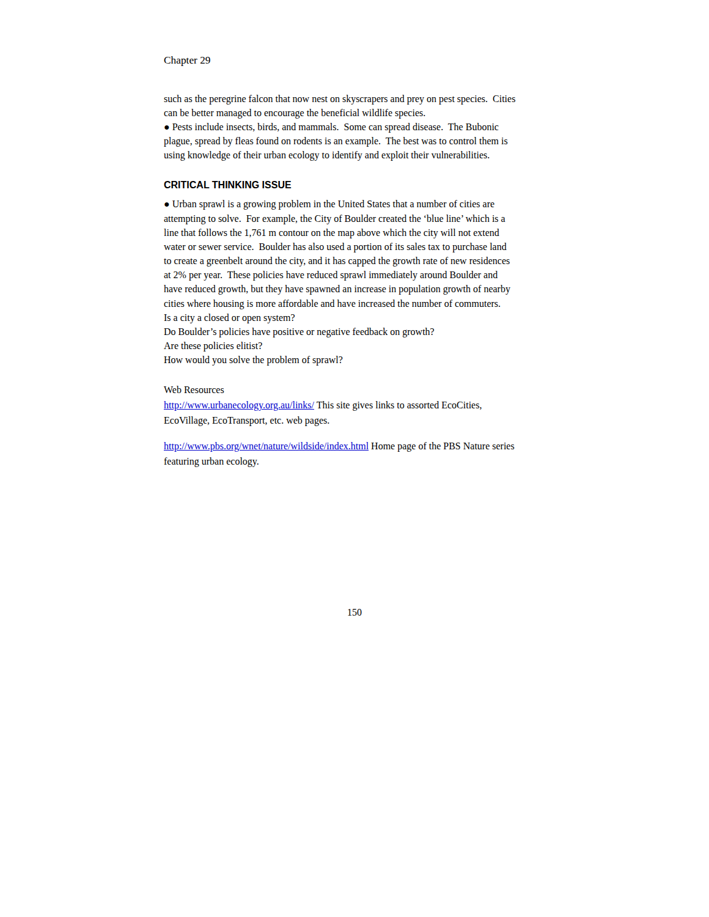Chapter 29
such as the peregrine falcon that now nest on skyscrapers and prey on pest species. Cities
can be better managed to encourage the beneficial wildlife species.
● Pests include insects, birds, and mammals. Some can spread disease. The Bubonic
plague, spread by fleas found on rodents is an example. The best was to control them is
using knowledge of their urban ecology to identify and exploit their vulnerabilities.
CRITICAL THINKING ISSUE
● Urban sprawl is a growing problem in the United States that a number of cities are
attempting to solve. For example, the City of Boulder created the ‘blue line’ which is a
line that follows the 1,761 m contour on the map above which the city will not extend
water or sewer service. Boulder has also used a portion of its sales tax to purchase land
to create a greenbelt around the city, and it has capped the growth rate of new residences
at 2% per year. These policies have reduced sprawl immediately around Boulder and
have reduced growth, but they have spawned an increase in population growth of nearby
cities where housing is more affordable and have increased the number of commuters.
Is a city a closed or open system?
Do Boulder’s policies have positive or negative feedback on growth?
Are these policies elitist?
How would you solve the problem of sprawl?
Web Resources
http://www.urbanecology.org.au/links/ This site gives links to assorted EcoCities,
EcoVillage, EcoTransport, etc. web pages.
http://www.pbs.org/wnet/nature/wildside/index.html Home page of the PBS Nature series
featuring urban ecology.
150